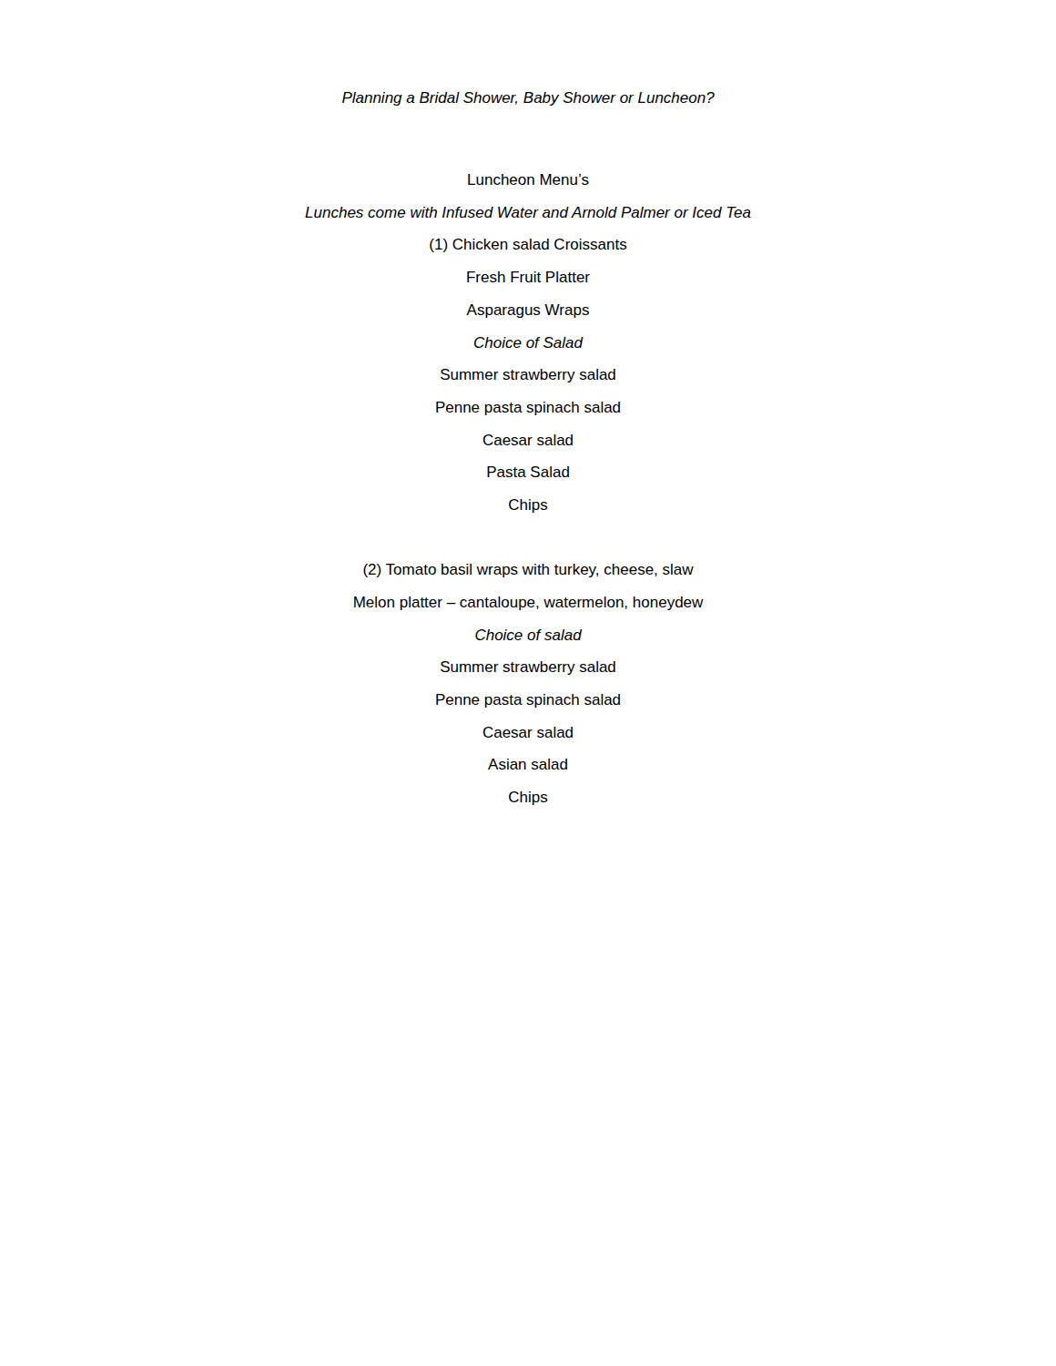Planning a Bridal Shower, Baby Shower or Luncheon?
Luncheon Menu’s
Lunches come with Infused Water and Arnold Palmer or Iced Tea
(1) Chicken salad Croissants
Fresh Fruit Platter
Asparagus Wraps
Choice of Salad
Summer strawberry salad
Penne pasta spinach salad
Caesar salad
Pasta Salad
Chips
(2) Tomato basil wraps with turkey, cheese, slaw
Melon platter – cantaloupe, watermelon, honeydew
Choice of salad
Summer strawberry salad
Penne pasta spinach salad
Caesar salad
Asian salad
Chips